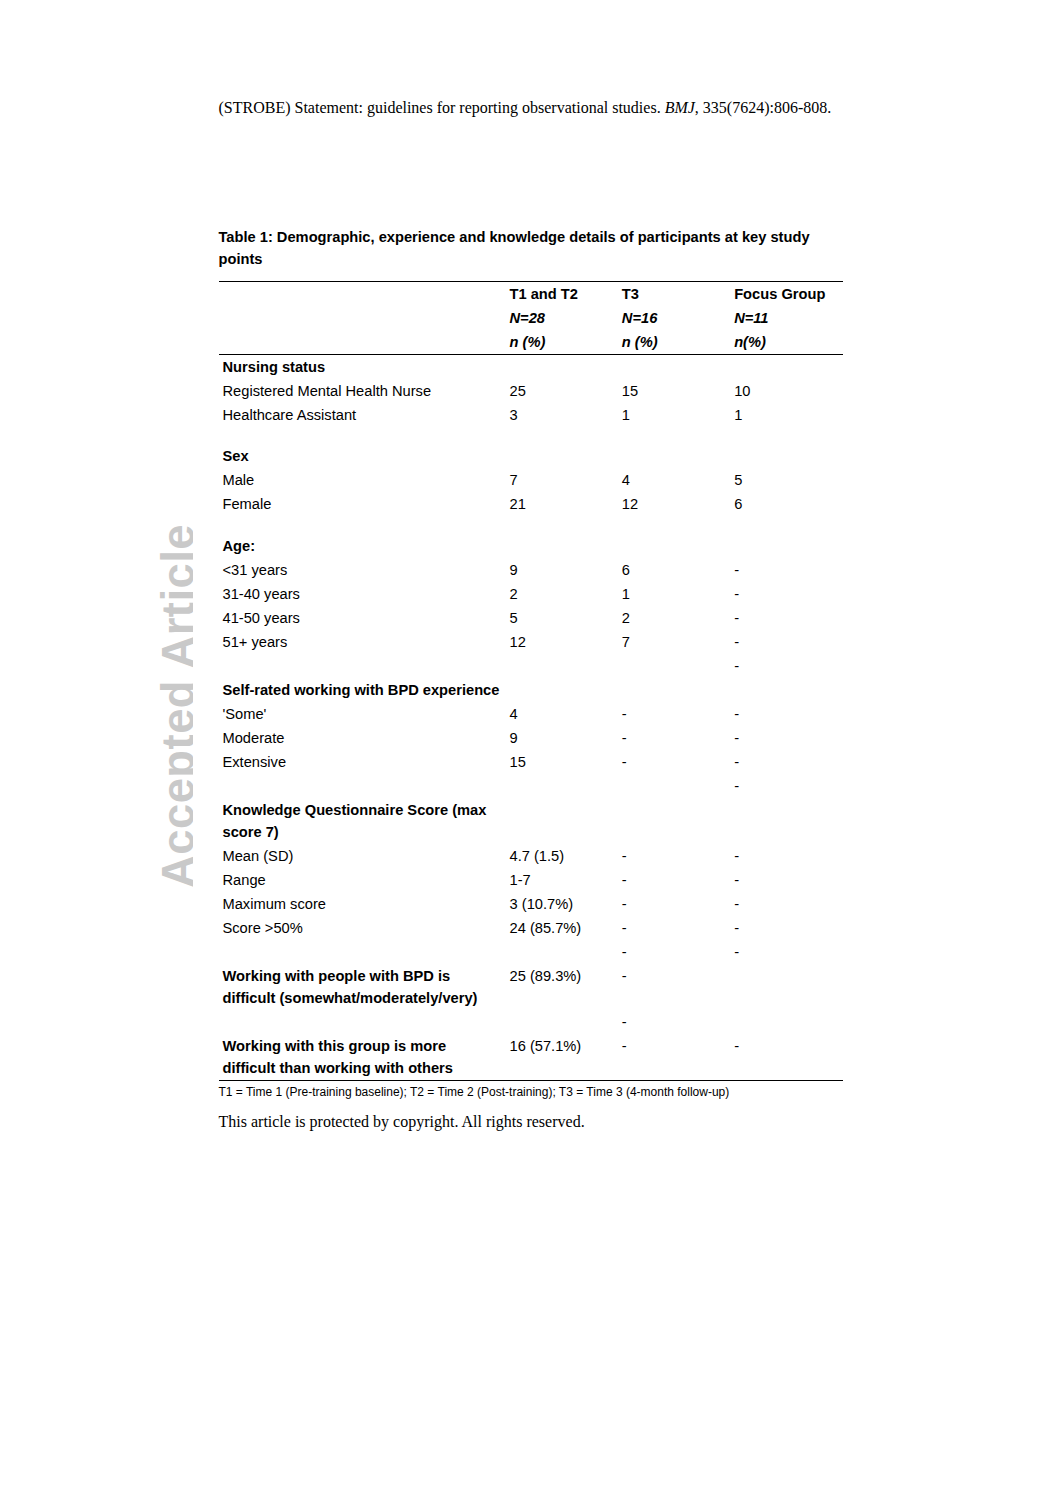Accepted Article
(STROBE) Statement: guidelines for reporting observational studies. BMJ, 335(7624):806-808.
Table 1: Demographic, experience and knowledge details of participants at key study points
| | T1 and T2 | T3 | Focus Group |
| --- | --- | --- | --- |
| | N=28 | N=16 | N=11 |
| | n (%) | n (%) | n(%) |
| Nursing status | | | |
| Registered Mental Health Nurse | 25 | 15 | 10 |
| Healthcare Assistant | 3 | 1 | 1 |
| Sex | | | |
| Male | 7 | 4 | 5 |
| Female | 21 | 12 | 6 |
| Age: | | | |
| <31 years | 9 | 6 | - |
| 31-40 years | 2 | 1 | - |
| 41-50 years | 5 | 2 | - |
| 51+ years | 12 | 7 | - |
| | | | - |
| Self-rated working with BPD experience | | | |
| 'Some' | 4 | - | - |
| Moderate | 9 | - | - |
| Extensive | 15 | - | - |
| | | | - |
| Knowledge Questionnaire Score (max score 7) | | | |
| Mean (SD) | 4.7 (1.5) | - | - |
| Range | 1-7 | - | - |
| Maximum score | 3 (10.7%) | - | - |
| Score >50% | 24 (85.7%) | - | - |
| | | - | - |
| Working with people with BPD is difficult (somewhat/moderately/very) | 25 (89.3%) | - | |
| | | - | |
| Working with this group is more difficult than working with others | 16 (57.1%) | - | - |
T1 = Time 1 (Pre-training baseline); T2 = Time 2 (Post-training); T3 = Time 3 (4-month follow-up)
This article is protected by copyright. All rights reserved.